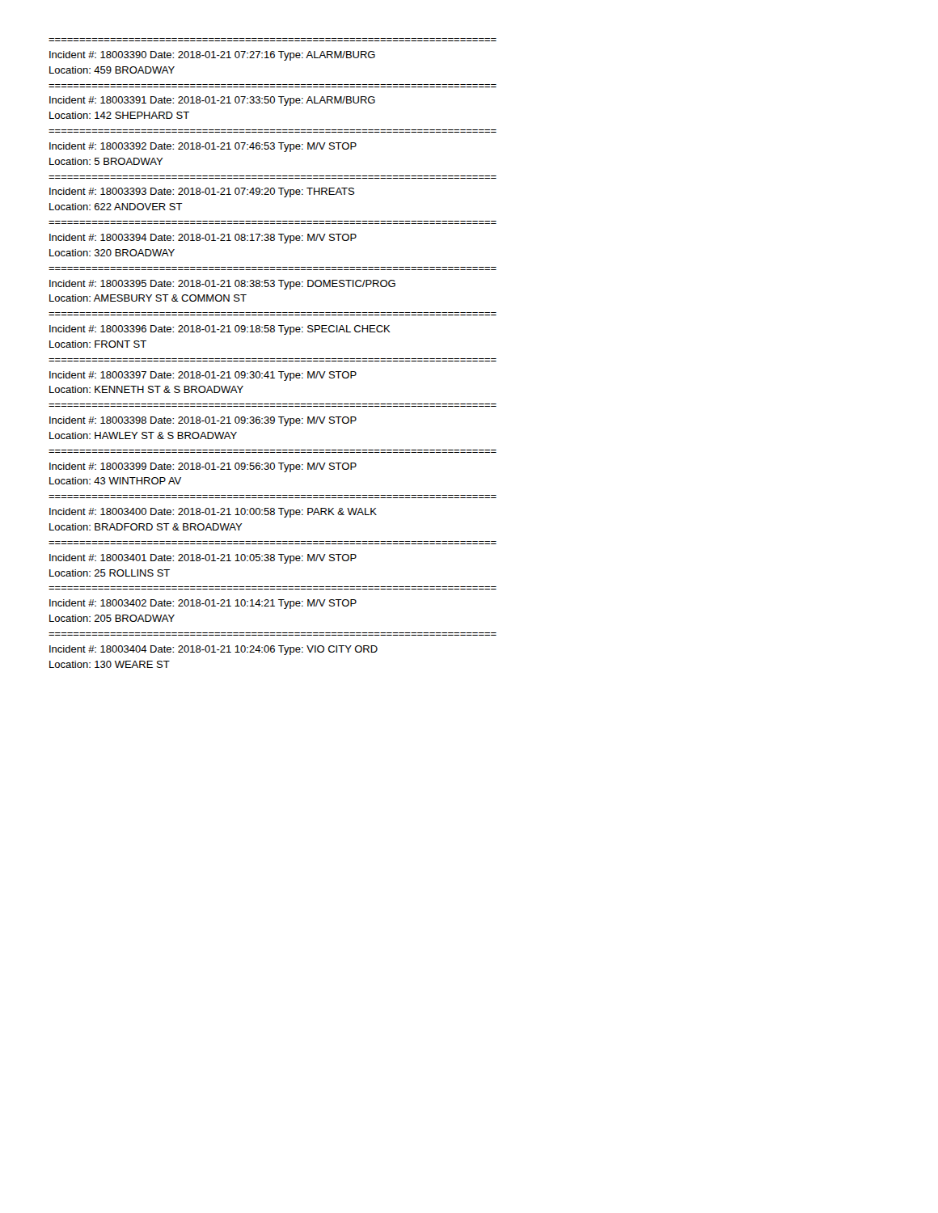=========================================================================
Incident #: 18003390 Date: 2018-01-21 07:27:16 Type: ALARM/BURG
Location: 459 BROADWAY
=========================================================================
Incident #: 18003391 Date: 2018-01-21 07:33:50 Type: ALARM/BURG
Location: 142 SHEPHARD ST
=========================================================================
Incident #: 18003392 Date: 2018-01-21 07:46:53 Type: M/V STOP
Location: 5 BROADWAY
=========================================================================
Incident #: 18003393 Date: 2018-01-21 07:49:20 Type: THREATS
Location: 622 ANDOVER ST
=========================================================================
Incident #: 18003394 Date: 2018-01-21 08:17:38 Type: M/V STOP
Location: 320 BROADWAY
=========================================================================
Incident #: 18003395 Date: 2018-01-21 08:38:53 Type: DOMESTIC/PROG
Location: AMESBURY ST & COMMON ST
=========================================================================
Incident #: 18003396 Date: 2018-01-21 09:18:58 Type: SPECIAL CHECK
Location: FRONT ST
=========================================================================
Incident #: 18003397 Date: 2018-01-21 09:30:41 Type: M/V STOP
Location: KENNETH ST & S BROADWAY
=========================================================================
Incident #: 18003398 Date: 2018-01-21 09:36:39 Type: M/V STOP
Location: HAWLEY ST & S BROADWAY
=========================================================================
Incident #: 18003399 Date: 2018-01-21 09:56:30 Type: M/V STOP
Location: 43 WINTHROP AV
=========================================================================
Incident #: 18003400 Date: 2018-01-21 10:00:58 Type: PARK & WALK
Location: BRADFORD ST & BROADWAY
=========================================================================
Incident #: 18003401 Date: 2018-01-21 10:05:38 Type: M/V STOP
Location: 25 ROLLINS ST
=========================================================================
Incident #: 18003402 Date: 2018-01-21 10:14:21 Type: M/V STOP
Location: 205 BROADWAY
=========================================================================
Incident #: 18003404 Date: 2018-01-21 10:24:06 Type: VIO CITY ORD
Location: 130 WEARE ST